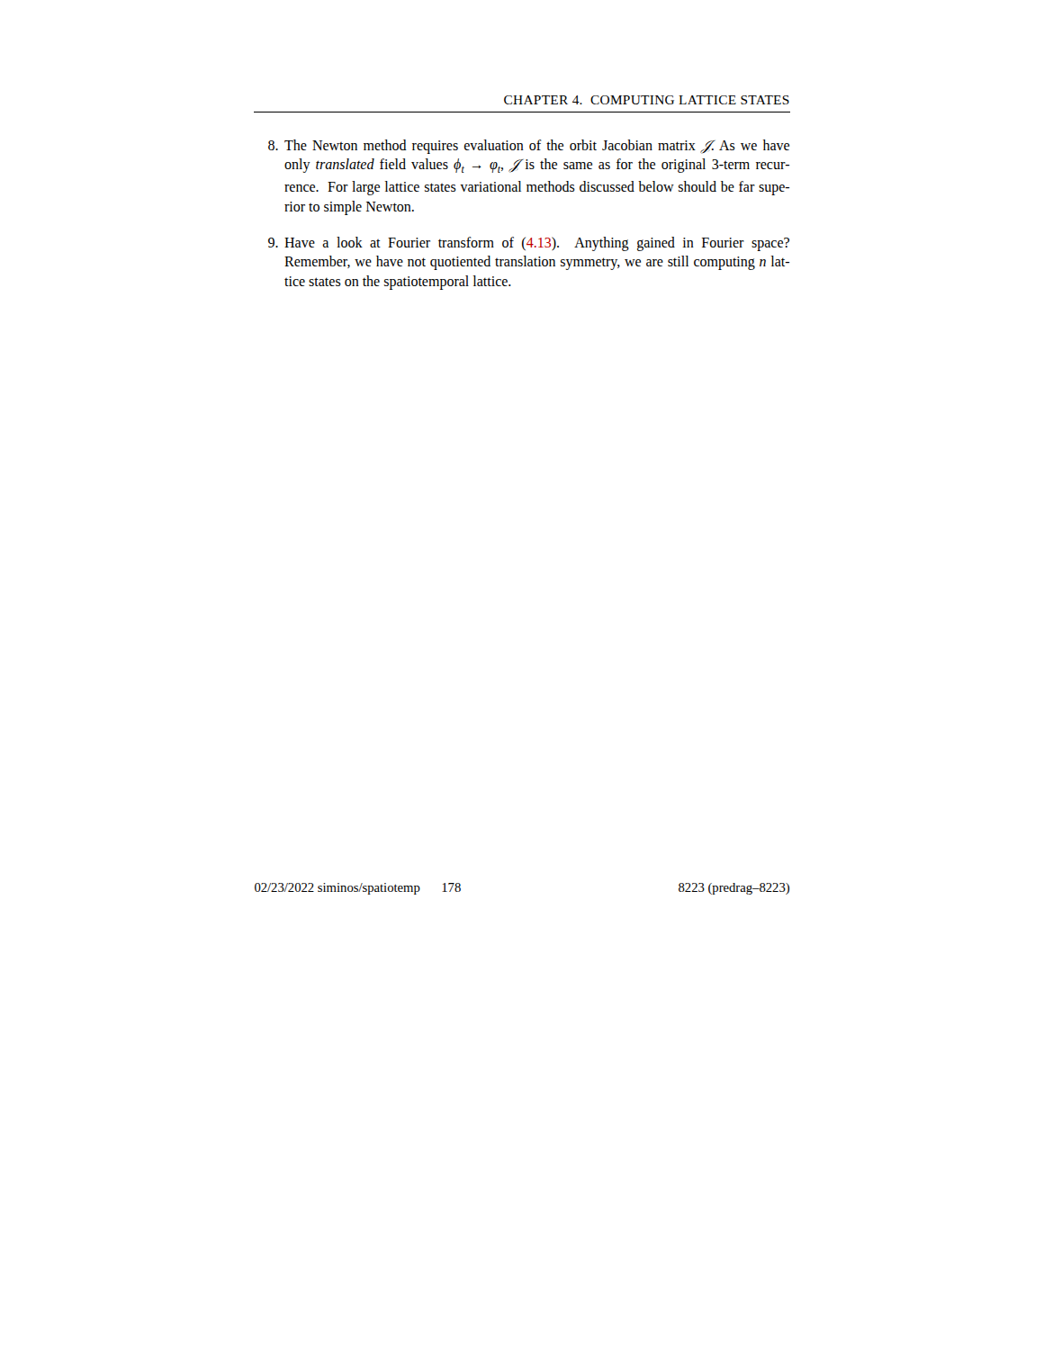CHAPTER 4. COMPUTING LATTICE STATES
8. The Newton method requires evaluation of the orbit Jacobian matrix 𝒥. As we have only translated field values ϕt → φt, 𝒥 is the same as for the original 3-term recurrence. For large lattice states variational methods discussed below should be far superior to simple Newton.
9. Have a look at Fourier transform of (4.13). Anything gained in Fourier space? Remember, we have not quotiented translation symmetry, we are still computing n lattice states on the spatiotemporal lattice.
02/23/2022 siminos/spatiotemp 178 8223 (predrag–8223)